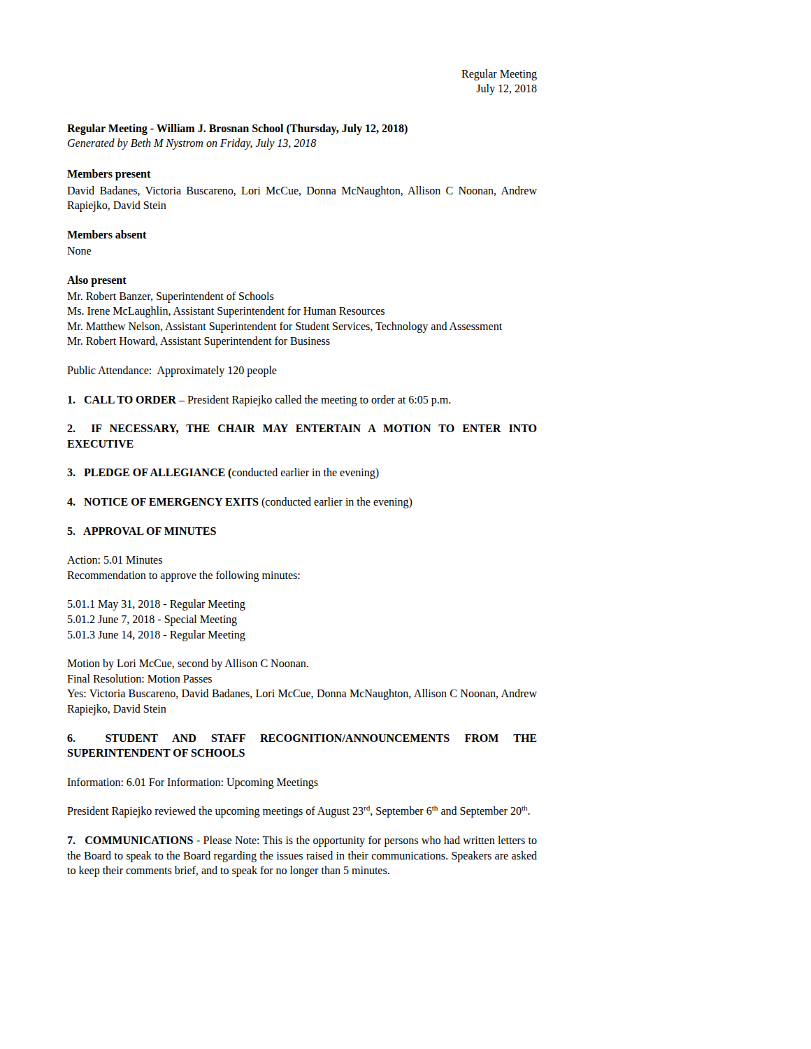Regular Meeting
July 12, 2018
Regular Meeting - William J. Brosnan School (Thursday, July 12, 2018)
Generated by Beth M Nystrom on Friday, July 13, 2018
Members present
David Badanes, Victoria Buscareno, Lori McCue, Donna McNaughton, Allison C Noonan, Andrew Rapiejko, David Stein
Members absent
None
Also present
Mr. Robert Banzer, Superintendent of Schools
Ms. Irene McLaughlin, Assistant Superintendent for Human Resources
Mr. Matthew Nelson, Assistant Superintendent for Student Services, Technology and Assessment
Mr. Robert Howard, Assistant Superintendent for Business
Public Attendance: Approximately 120 people
1. CALL TO ORDER – President Rapiejko called the meeting to order at 6:05 p.m.
2. IF NECESSARY, THE CHAIR MAY ENTERTAIN A MOTION TO ENTER INTO EXECUTIVE
3. PLEDGE OF ALLEGIANCE (conducted earlier in the evening)
4. NOTICE OF EMERGENCY EXITS (conducted earlier in the evening)
5. APPROVAL OF MINUTES
Action: 5.01 Minutes
Recommendation to approve the following minutes:
5.01.1 May 31, 2018 - Regular Meeting
5.01.2 June 7, 2018 - Special Meeting
5.01.3 June 14, 2018 - Regular Meeting
Motion by Lori McCue, second by Allison C Noonan.
Final Resolution: Motion Passes
Yes: Victoria Buscareno, David Badanes, Lori McCue, Donna McNaughton, Allison C Noonan, Andrew Rapiejko, David Stein
6. STUDENT AND STAFF RECOGNITION/ANNOUNCEMENTS FROM THE SUPERINTENDENT OF SCHOOLS
Information: 6.01 For Information: Upcoming Meetings
President Rapiejko reviewed the upcoming meetings of August 23rd, September 6th and September 20th.
7. COMMUNICATIONS - Please Note: This is the opportunity for persons who had written letters to the Board to speak to the Board regarding the issues raised in their communications. Speakers are asked to keep their comments brief, and to speak for no longer than 5 minutes.